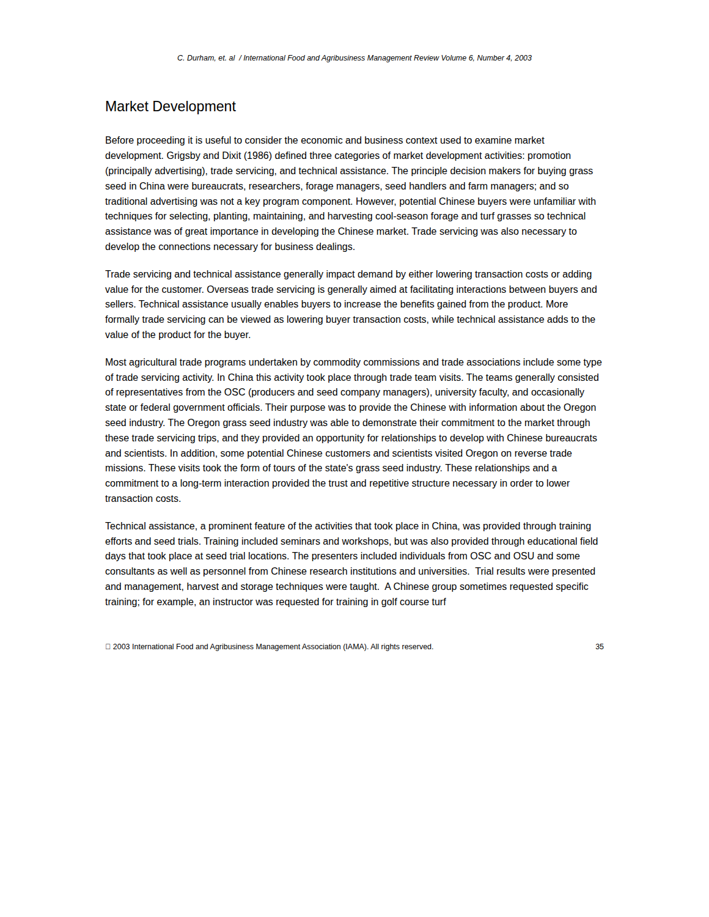C. Durham, et. al / International Food and Agribusiness Management Review Volume 6, Number 4, 2003
Market Development
Before proceeding it is useful to consider the economic and business context used to examine market development. Grigsby and Dixit (1986) defined three categories of market development activities: promotion (principally advertising), trade servicing, and technical assistance. The principle decision makers for buying grass seed in China were bureaucrats, researchers, forage managers, seed handlers and farm managers; and so traditional advertising was not a key program component. However, potential Chinese buyers were unfamiliar with techniques for selecting, planting, maintaining, and harvesting cool-season forage and turf grasses so technical assistance was of great importance in developing the Chinese market. Trade servicing was also necessary to develop the connections necessary for business dealings.
Trade servicing and technical assistance generally impact demand by either lowering transaction costs or adding value for the customer. Overseas trade servicing is generally aimed at facilitating interactions between buyers and sellers. Technical assistance usually enables buyers to increase the benefits gained from the product. More formally trade servicing can be viewed as lowering buyer transaction costs, while technical assistance adds to the value of the product for the buyer.
Most agricultural trade programs undertaken by commodity commissions and trade associations include some type of trade servicing activity. In China this activity took place through trade team visits. The teams generally consisted of representatives from the OSC (producers and seed company managers), university faculty, and occasionally state or federal government officials. Their purpose was to provide the Chinese with information about the Oregon seed industry. The Oregon grass seed industry was able to demonstrate their commitment to the market through these trade servicing trips, and they provided an opportunity for relationships to develop with Chinese bureaucrats and scientists. In addition, some potential Chinese customers and scientists visited Oregon on reverse trade missions. These visits took the form of tours of the state's grass seed industry. These relationships and a commitment to a long-term interaction provided the trust and repetitive structure necessary in order to lower transaction costs.
Technical assistance, a prominent feature of the activities that took place in China, was provided through training efforts and seed trials. Training included seminars and workshops, but was also provided through educational field days that took place at seed trial locations. The presenters included individuals from OSC and OSU and some consultants as well as personnel from Chinese research institutions and universities. Trial results were presented and management, harvest and storage techniques were taught. A Chinese group sometimes requested specific training; for example, an instructor was requested for training in golf course turf
 2003 International Food and Agribusiness Management Association (IAMA). All rights reserved. 35